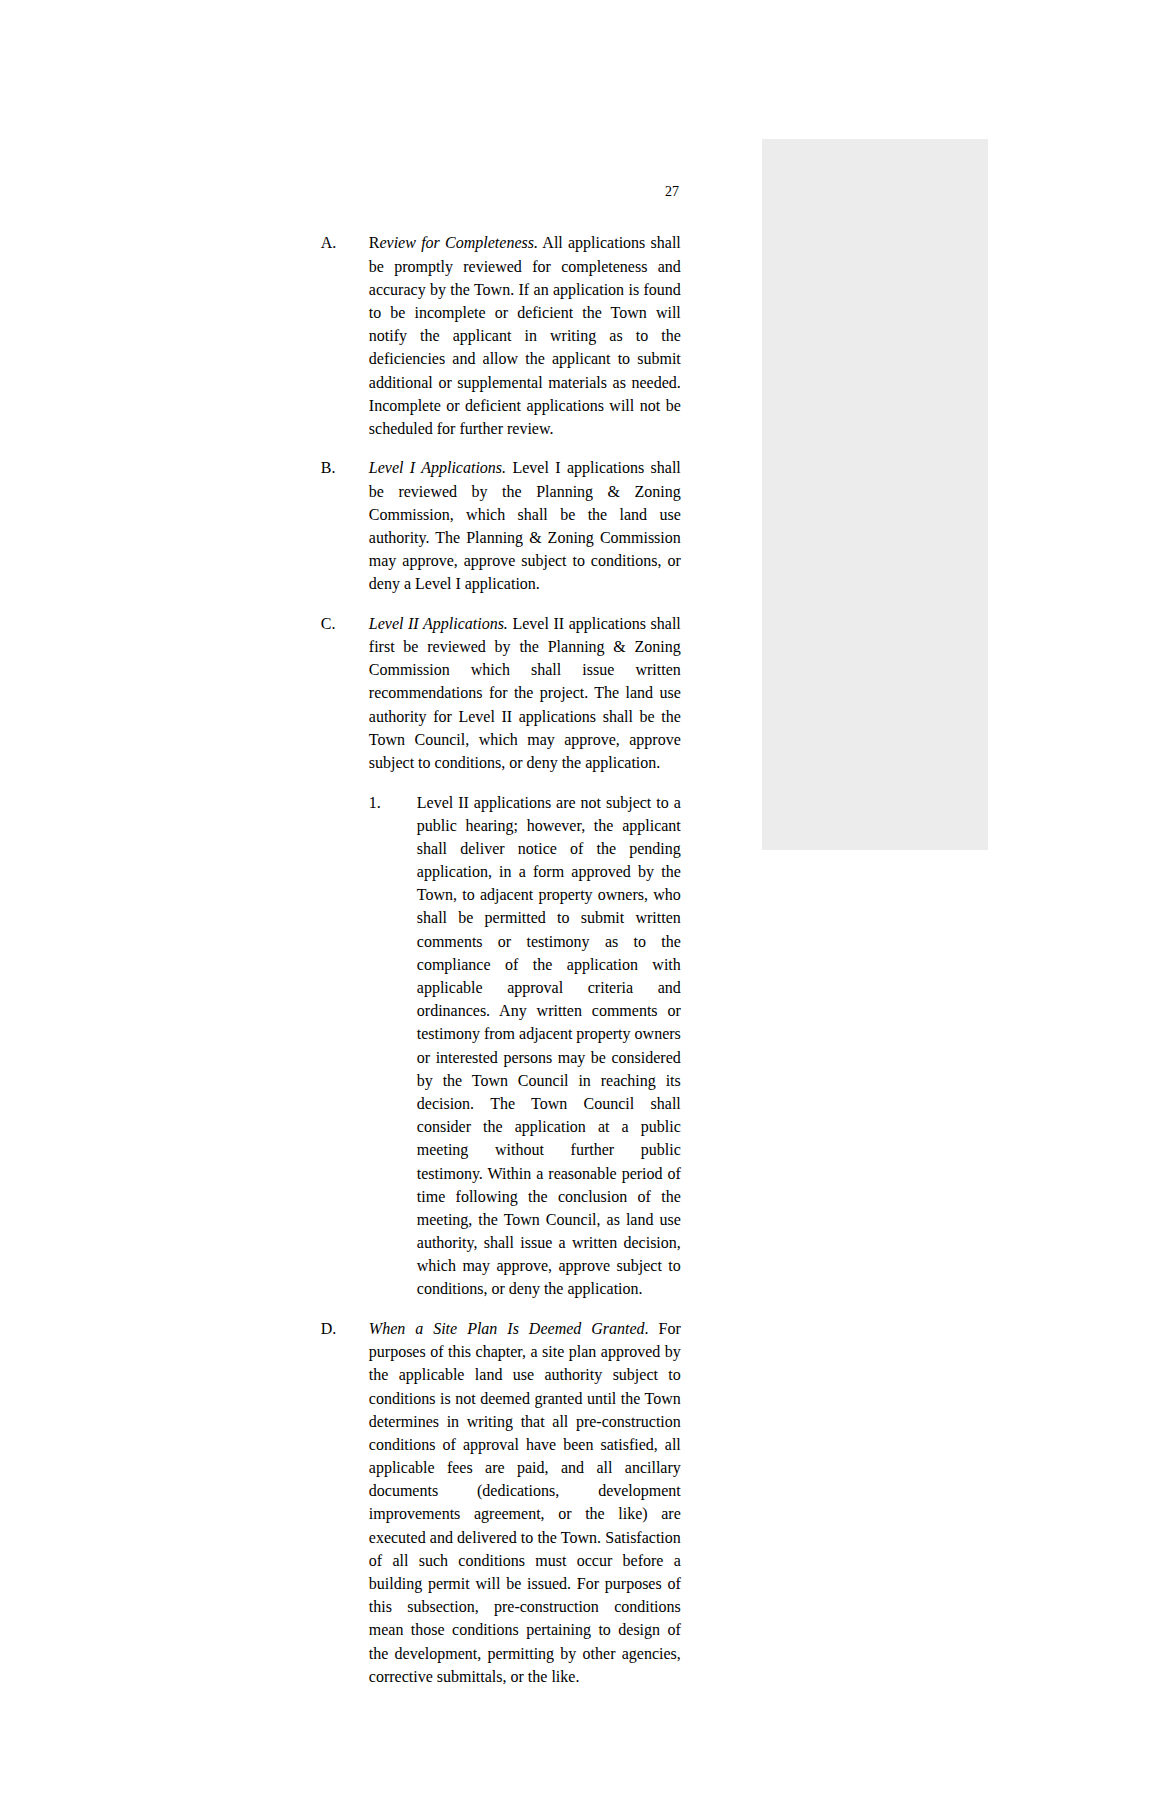27
A. Review for Completeness. All applications shall be promptly reviewed for completeness and accuracy by the Town. If an application is found to be incomplete or deficient the Town will notify the applicant in writing as to the deficiencies and allow the applicant to submit additional or supplemental materials as needed. Incomplete or deficient applications will not be scheduled for further review.
B. Level I Applications. Level I applications shall be reviewed by the Planning & Zoning Commission, which shall be the land use authority. The Planning & Zoning Commission may approve, approve subject to conditions, or deny a Level I application.
C. Level II Applications. Level II applications shall first be reviewed by the Planning & Zoning Commission which shall issue written recommendations for the project. The land use authority for Level II applications shall be the Town Council, which may approve, approve subject to conditions, or deny the application.
1. Level II applications are not subject to a public hearing; however, the applicant shall deliver notice of the pending application, in a form approved by the Town, to adjacent property owners, who shall be permitted to submit written comments or testimony as to the compliance of the application with applicable approval criteria and ordinances. Any written comments or testimony from adjacent property owners or interested persons may be considered by the Town Council in reaching its decision. The Town Council shall consider the application at a public meeting without further public testimony. Within a reasonable period of time following the conclusion of the meeting, the Town Council, as land use authority, shall issue a written decision, which may approve, approve subject to conditions, or deny the application.
D. When a Site Plan Is Deemed Granted. For purposes of this chapter, a site plan approved by the applicable land use authority subject to conditions is not deemed granted until the Town determines in writing that all pre-construction conditions of approval have been satisfied, all applicable fees are paid, and all ancillary documents (dedications, development improvements agreement, or the like) are executed and delivered to the Town. Satisfaction of all such conditions must occur before a building permit will be issued. For purposes of this subsection, pre-construction conditions mean those conditions pertaining to design of the development, permitting by other agencies, corrective submittals, or the like.